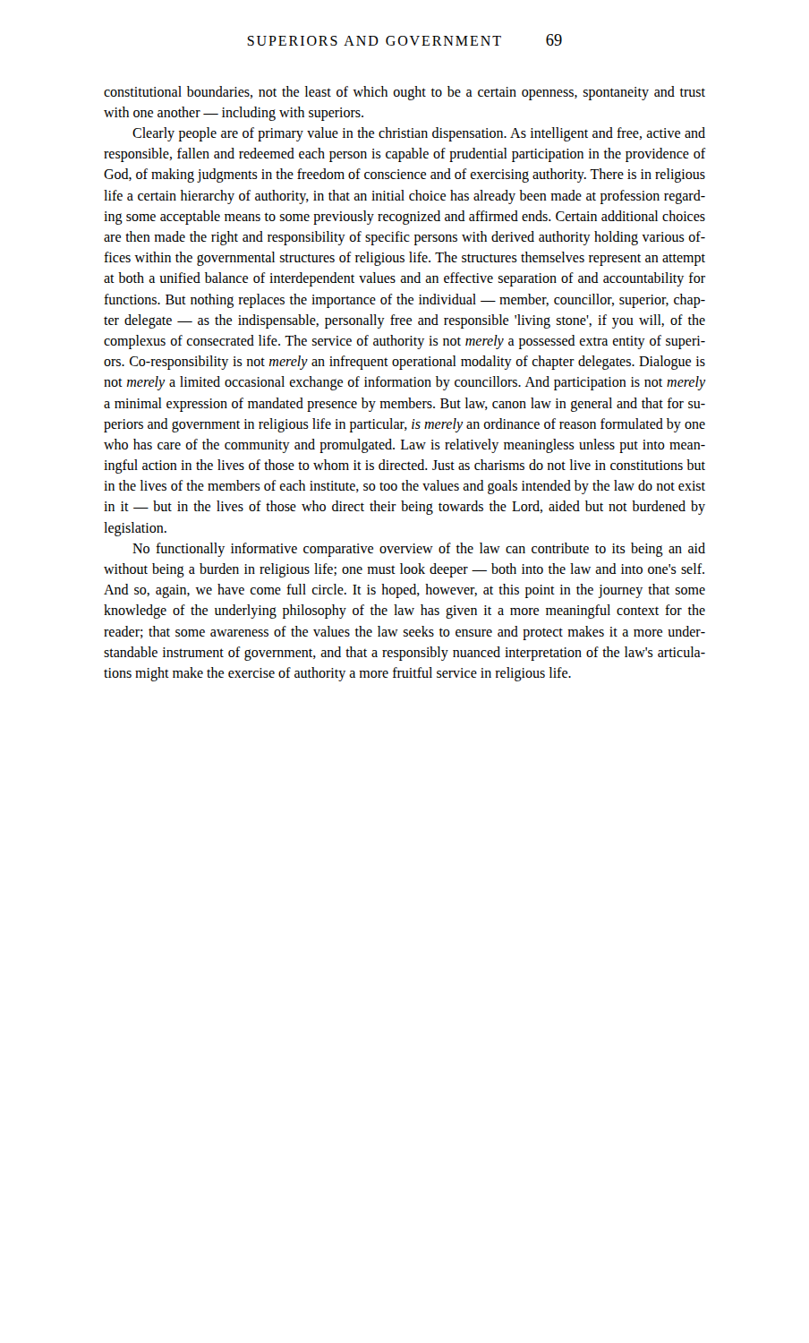Superiors and Government
69
constitutional boundaries, not the least of which ought to be a certain openness, spontaneity and trust with one another — including with superiors.
Clearly people are of primary value in the christian dispensation. As intelligent and free, active and responsible, fallen and redeemed each person is capable of prudential participation in the providence of God, of making judgments in the freedom of conscience and of exercising authority. There is in religious life a certain hierarchy of authority, in that an initial choice has already been made at profession regarding some acceptable means to some previously recognized and affirmed ends. Certain additional choices are then made the right and responsibility of specific persons with derived authority holding various offices within the governmental structures of religious life. The structures themselves represent an attempt at both a unified balance of interdependent values and an effective separation of and accountability for functions. But nothing replaces the importance of the individual — member, councillor, superior, chapter delegate — as the indispensable, personally free and responsible 'living stone', if you will, of the complexus of consecrated life. The service of authority is not merely a possessed extra entity of superiors. Co-responsibility is not merely an infrequent operational modality of chapter delegates. Dialogue is not merely a limited occasional exchange of information by councillors. And participation is not merely a minimal expression of mandated presence by members. But law, canon law in general and that for superiors and government in religious life in particular, is merely an ordinance of reason formulated by one who has care of the community and promulgated. Law is relatively meaningless unless put into meaningful action in the lives of those to whom it is directed. Just as charisms do not live in constitutions but in the lives of the members of each institute, so too the values and goals intended by the law do not exist in it — but in the lives of those who direct their being towards the Lord, aided but not burdened by legislation.
No functionally informative comparative overview of the law can contribute to its being an aid without being a burden in religious life; one must look deeper — both into the law and into one's self. And so, again, we have come full circle. It is hoped, however, at this point in the journey that some knowledge of the underlying philosophy of the law has given it a more meaningful context for the reader; that some awareness of the values the law seeks to ensure and protect makes it a more understandable instrument of government, and that a responsibly nuanced interpretation of the law's articulations might make the exercise of authority a more fruitful service in religious life.